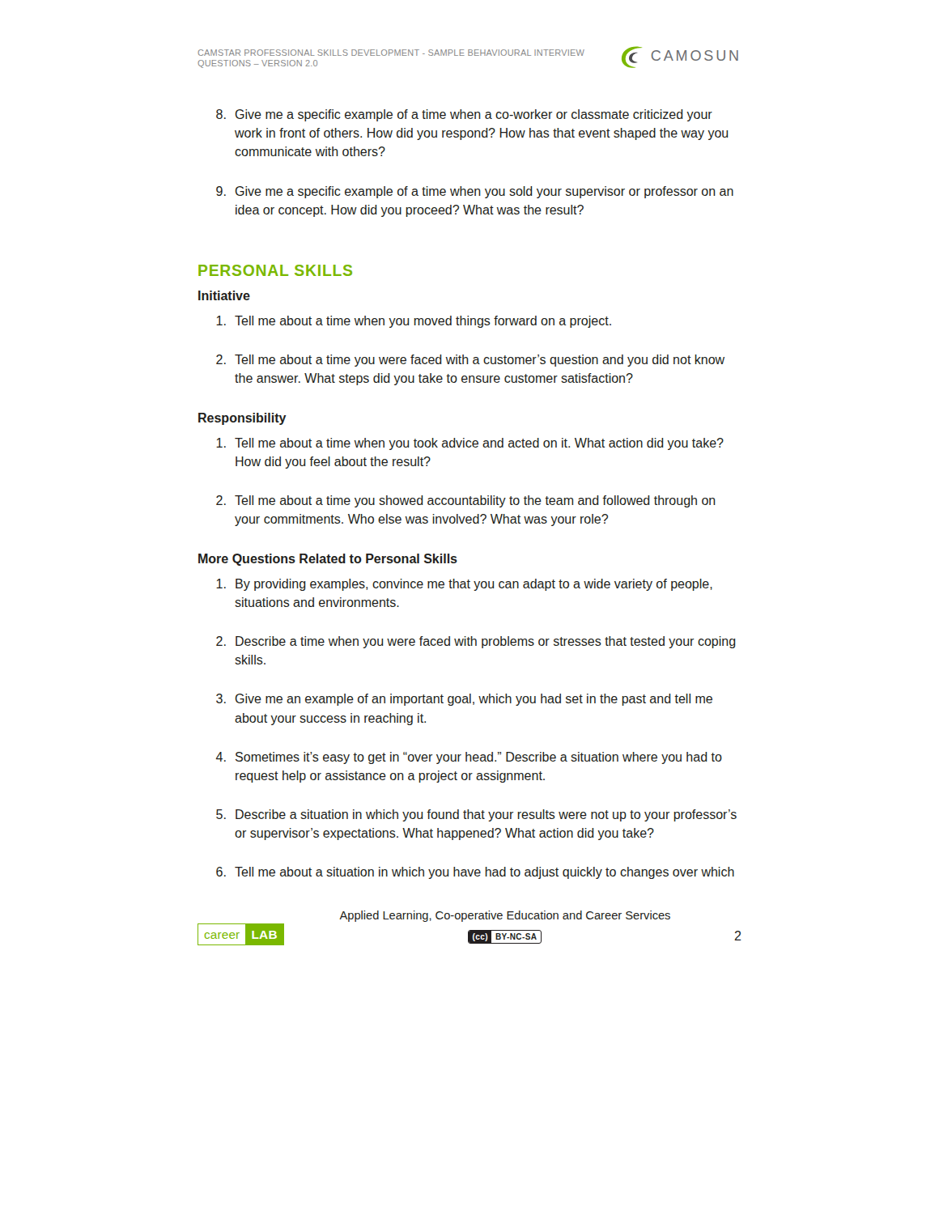CAMSTAR PROFESSIONAL SKILLS DEVELOPMENT - SAMPLE BEHAVIOURAL INTERVIEW QUESTIONS – Version 2.0
CAMOSUN
Give me a specific example of a time when a co-worker or classmate criticized your work in front of others. How did you respond? How has that event shaped the way you communicate with others?
Give me a specific example of a time when you sold your supervisor or professor on an idea or concept. How did you proceed? What was the result?
Personal Skills
Initiative
Tell me about a time when you moved things forward on a project.
Tell me about a time you were faced with a customer’s question and you did not know the answer. What steps did you take to ensure customer satisfaction?
Responsibility
Tell me about a time when you took advice and acted on it. What action did you take? How did you feel about the result?
Tell me about a time you showed accountability to the team and followed through on your commitments. Who else was involved? What was your role?
More Questions Related to Personal Skills
By providing examples, convince me that you can adapt to a wide variety of people, situations and environments.
Describe a time when you were faced with problems or stresses that tested your coping skills.
Give me an example of an important goal, which you had set in the past and tell me about your success in reaching it.
Sometimes it’s easy to get in “over your head.” Describe a situation where you had to request help or assistance on a project or assignment.
Describe a situation in which you found that your results were not up to your professor’s or supervisor’s expectations. What happened? What action did you take?
Tell me about a situation in which you have had to adjust quickly to changes over which
career LAB
Applied Learning, Co-operative Education and Career Services
(cc) BY-NC-SA
2